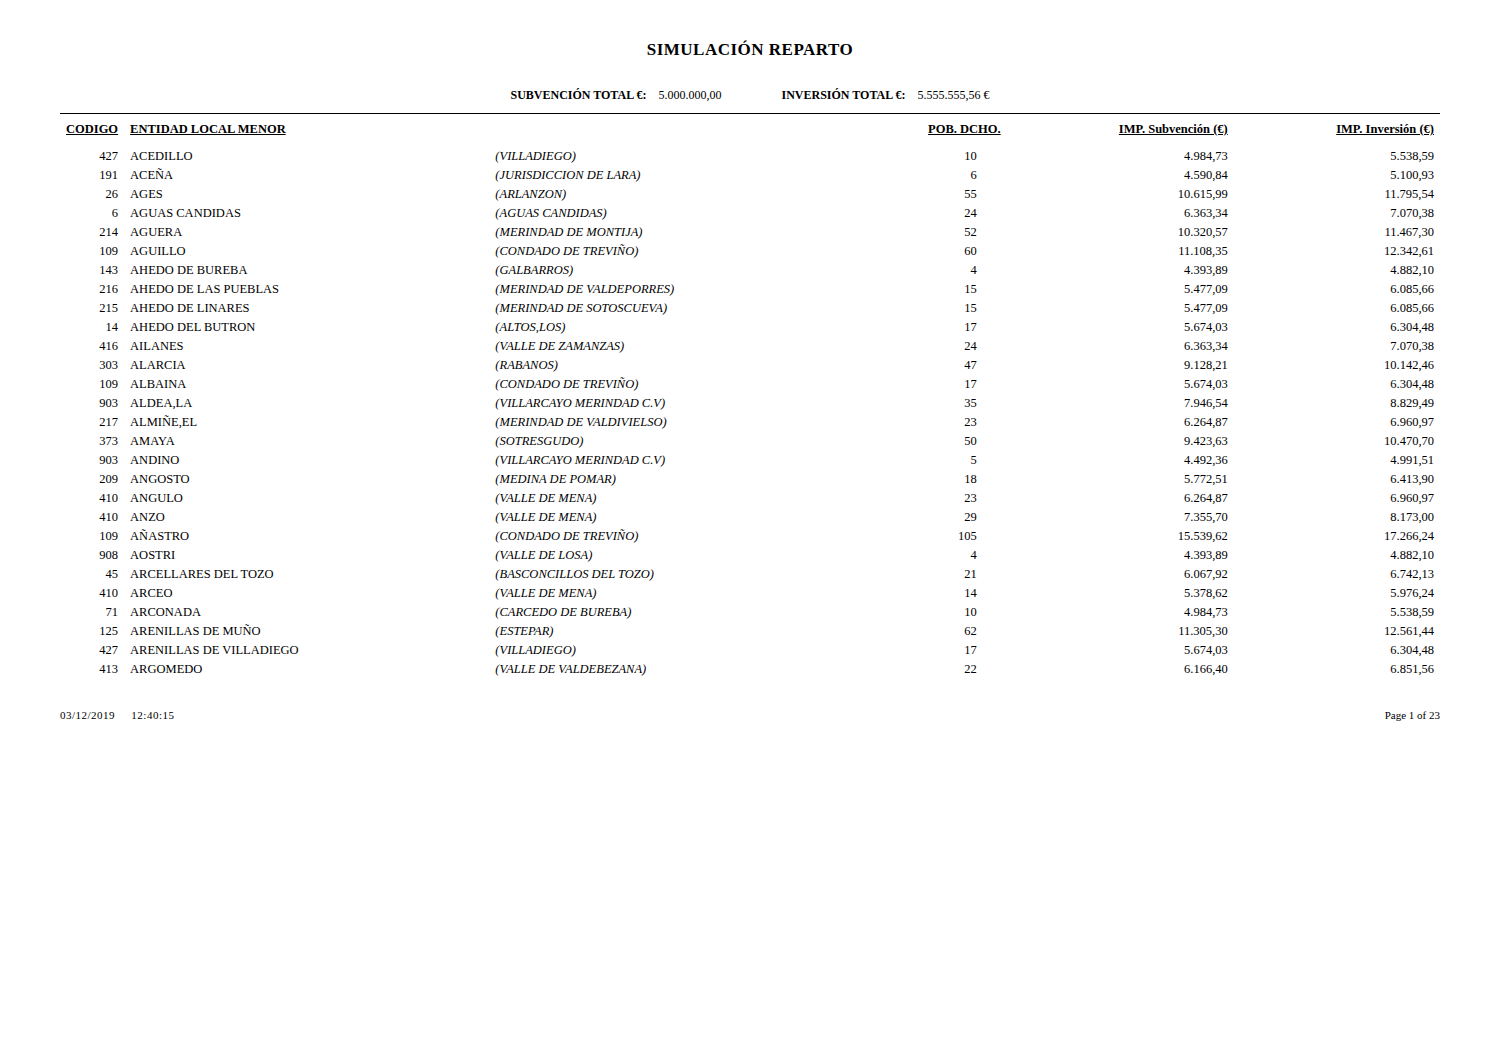SIMULACIÓN REPARTO
SUBVENCIÓN TOTAL €: 5.000.000,00
INVERSIÓN TOTAL €: 5.555.555,56 €
| CODIGO | ENTIDAD LOCAL MENOR | POB. DCHO. | IMP. Subvención (€) | IMP. Inversión (€) |
| --- | --- | --- | --- | --- |
| 427 | ACEDILLO | (VILLADIEGO) | 10 | 4.984,73 | 5.538,59 |
| 191 | ACEÑA | (JURISDICCION DE LARA) | 6 | 4.590,84 | 5.100,93 |
| 26 | AGES | (ARLANZON) | 55 | 10.615,99 | 11.795,54 |
| 6 | AGUAS CANDIDAS | (AGUAS CANDIDAS) | 24 | 6.363,34 | 7.070,38 |
| 214 | AGUERA | (MERINDAD DE MONTIJA) | 52 | 10.320,57 | 11.467,30 |
| 109 | AGUILLO | (CONDADO DE TREVIÑO) | 60 | 11.108,35 | 12.342,61 |
| 143 | AHEDO DE BUREBA | (GALBARROS) | 4 | 4.393,89 | 4.882,10 |
| 216 | AHEDO DE LAS PUEBLAS | (MERINDAD DE VALDEPORRES) | 15 | 5.477,09 | 6.085,66 |
| 215 | AHEDO DE LINARES | (MERINDAD DE SOTOSCUEVA) | 15 | 5.477,09 | 6.085,66 |
| 14 | AHEDO DEL BUTRON | (ALTOS,LOS) | 17 | 5.674,03 | 6.304,48 |
| 416 | AILANES | (VALLE DE ZAMANZAS) | 24 | 6.363,34 | 7.070,38 |
| 303 | ALARCIA | (RABANOS) | 47 | 9.128,21 | 10.142,46 |
| 109 | ALBAINA | (CONDADO DE TREVIÑO) | 17 | 5.674,03 | 6.304,48 |
| 903 | ALDEA,LA | (VILLARCAYO MERINDAD C.V) | 35 | 7.946,54 | 8.829,49 |
| 217 | ALMIÑE,EL | (MERINDAD DE VALDIVIELSO) | 23 | 6.264,87 | 6.960,97 |
| 373 | AMAYA | (SOTRESGUDO) | 50 | 9.423,63 | 10.470,70 |
| 903 | ANDINO | (VILLARCAYO MERINDAD C.V) | 5 | 4.492,36 | 4.991,51 |
| 209 | ANGOSTO | (MEDINA DE POMAR) | 18 | 5.772,51 | 6.413,90 |
| 410 | ANGULO | (VALLE DE MENA) | 23 | 6.264,87 | 6.960,97 |
| 410 | ANZO | (VALLE DE MENA) | 29 | 7.355,70 | 8.173,00 |
| 109 | AÑASTRO | (CONDADO DE TREVIÑO) | 105 | 15.539,62 | 17.266,24 |
| 908 | AOSTRI | (VALLE DE LOSA) | 4 | 4.393,89 | 4.882,10 |
| 45 | ARCELLARES DEL TOZO | (BASCONCILLOS DEL TOZO) | 21 | 6.067,92 | 6.742,13 |
| 410 | ARCEO | (VALLE DE MENA) | 14 | 5.378,62 | 5.976,24 |
| 71 | ARCONADA | (CARCEDO DE BUREBA) | 10 | 4.984,73 | 5.538,59 |
| 125 | ARENILLAS DE MUÑO | (ESTEPAR) | 62 | 11.305,30 | 12.561,44 |
| 427 | ARENILLAS DE VILLADIEGO | (VILLADIEGO) | 17 | 5.674,03 | 6.304,48 |
| 413 | ARGOMEDO | (VALLE DE VALDEBEZANA) | 22 | 6.166,40 | 6.851,56 |
03/12/2019 12:40:15
Page 1 of 23